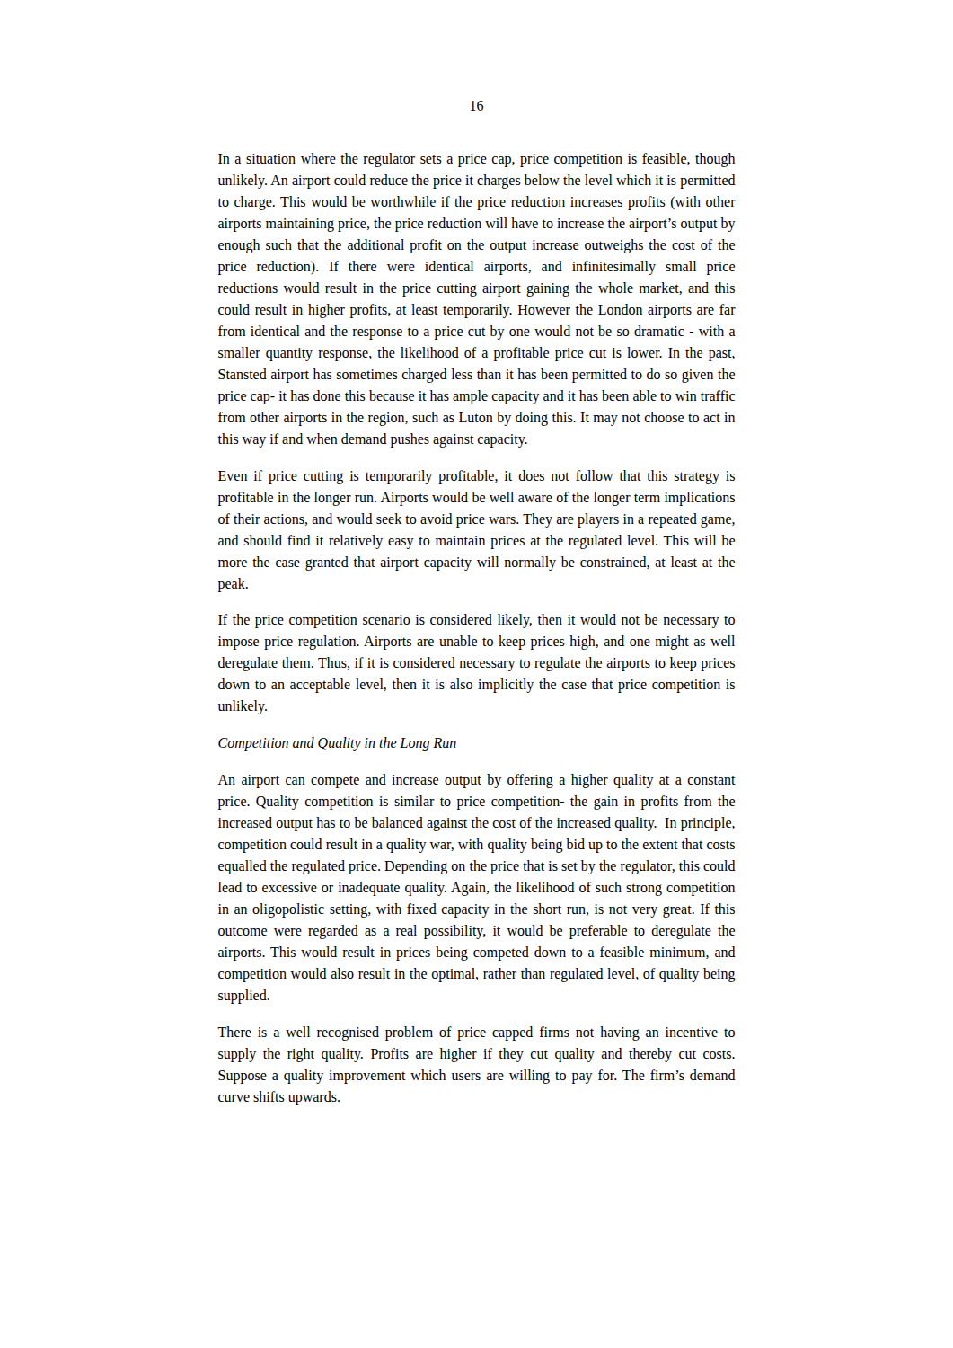16
In a situation where the regulator sets a price cap, price competition is feasible, though unlikely. An airport could reduce the price it charges below the level which it is permitted to charge. This would be worthwhile if the price reduction increases profits (with other airports maintaining price, the price reduction will have to increase the airport’s output by enough such that the additional profit on the output increase outweighs the cost of the price reduction). If there were identical airports, and infinitesimally small price reductions would result in the price cutting airport gaining the whole market, and this could result in higher profits, at least temporarily. However the London airports are far from identical and the response to a price cut by one would not be so dramatic - with a smaller quantity response, the likelihood of a profitable price cut is lower. In the past, Stansted airport has sometimes charged less than it has been permitted to do so given the price cap- it has done this because it has ample capacity and it has been able to win traffic from other airports in the region, such as Luton by doing this. It may not choose to act in this way if and when demand pushes against capacity.
Even if price cutting is temporarily profitable, it does not follow that this strategy is profitable in the longer run. Airports would be well aware of the longer term implications of their actions, and would seek to avoid price wars. They are players in a repeated game, and should find it relatively easy to maintain prices at the regulated level. This will be more the case granted that airport capacity will normally be constrained, at least at the peak.
If the price competition scenario is considered likely, then it would not be necessary to impose price regulation. Airports are unable to keep prices high, and one might as well deregulate them. Thus, if it is considered necessary to regulate the airports to keep prices down to an acceptable level, then it is also implicitly the case that price competition is unlikely.
Competition and Quality in the Long Run
An airport can compete and increase output by offering a higher quality at a constant price. Quality competition is similar to price competition- the gain in profits from the increased output has to be balanced against the cost of the increased quality. In principle, competition could result in a quality war, with quality being bid up to the extent that costs equalled the regulated price. Depending on the price that is set by the regulator, this could lead to excessive or inadequate quality. Again, the likelihood of such strong competition in an oligopolistic setting, with fixed capacity in the short run, is not very great. If this outcome were regarded as a real possibility, it would be preferable to deregulate the airports. This would result in prices being competed down to a feasible minimum, and competition would also result in the optimal, rather than regulated level, of quality being supplied.
There is a well recognised problem of price capped firms not having an incentive to supply the right quality. Profits are higher if they cut quality and thereby cut costs. Suppose a quality improvement which users are willing to pay for. The firm’s demand curve shifts upwards.